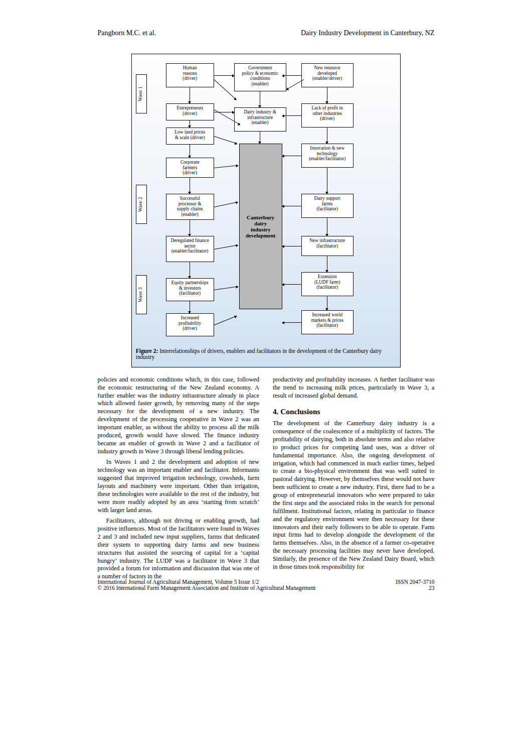Pangborn M.C. et al.
Dairy Industry Development in Canterbury, NZ
Wave 1
Wave 2
Wave 3
Human
reasons
(driver)
Entrepreneurs
(driver)
Low land prices
& scale (driver)
Corporate
farmers
(driver)
Successful
processor &
supply chains
(enabler)
Deregulated finance
sector
(enabler/facilitator)
Equity partnerships
& investors
(facilitator)
Increased
profitability
(driver)
Government
policy & economic
conditions
(enabler)
Dairy industry &
infrastructure
(enabler)
New resource
developed
(enabler/driver)
Lack of profit in
other industries
(driver)
Innovation & new
technology
(enabler/facilitator)
Dairy support
farms
(facilitator)
New infrastructure
(facilitator)
Extension
(LUDF farm)
(facilitator)
Increased world
markets & prices
(facilitator)
Canterbury dairy
industry
development
Figure 2: Interrelationships of drivers, enablers and facilitators in the development of the Canterbury dairy industry
policies and economic conditions which, in this case, followed the economic restructuring of the New Zealand economy. A further enabler was the industry infrastructure already in place which allowed faster growth, by removing many of the steps necessary for the development of a new industry. The development of the processing cooperative in Wave 2 was an important enabler, as without the ability to process all the milk produced, growth would have slowed. The finance industry became an enabler of growth in Wave 2 and a facilitator of industry growth in Wave 3 through liberal lending policies.
In Waves 1 and 2 the development and adoption of new technology was an important enabler and facilitator. Informants suggested that improved irrigation technology, cowsheds, farm layouts and machinery were important. Other than irrigation, these technologies were available to the rest of the industry, but were more readily adopted by an area ‘starting from scratch’ with larger land areas.
Facilitators, although not driving or enabling growth, had positive influences. Most of the facilitators were found in Waves 2 and 3 and included new input suppliers, farms that dedicated their system to supporting dairy farms and new business structures that assisted the sourcing of capital for a ‘capital hungry’ industry. The LUDF was a facilitator in Wave 3 that provided a forum for information and discussion that was one of a number of factors in the
productivity and profitability increases. A further facilitator was the trend to increasing milk prices, particularly in Wave 3, a result of increased global demand.
4. Conclusions
The development of the Canterbury dairy industry is a consequence of the coalescence of a multiplicity of factors. The profitability of dairying, both in absolute terms and also relative to product prices for competing land uses, was a driver of fundamental importance. Also, the ongoing development of irrigation, which had commenced in much earlier times, helped to create a bio-physical environment that was well suited to pastoral dairying. However, by themselves these would not have been sufficient to create a new industry. First, there had to be a group of entrepreneurial innovators who were prepared to take the first steps and the associated risks in the search for personal fulfilment. Institutional factors, relating in particular to finance and the regulatory environment were then necessary for these innovators and their early followers to be able to operate. Farm input firms had to develop alongside the development of the farms themselves. Also, in the absence of a farmer co-operative the necessary processing facilities may never have developed. Similarly, the presence of the New Zealand Dairy Board, which in those times took responsibility for
International Journal of Agricultural Management, Volume 5 Issue 1/2
ISSN 2047-3710
© 2016 International Farm Management Association and Institute of Agricultural Management
23